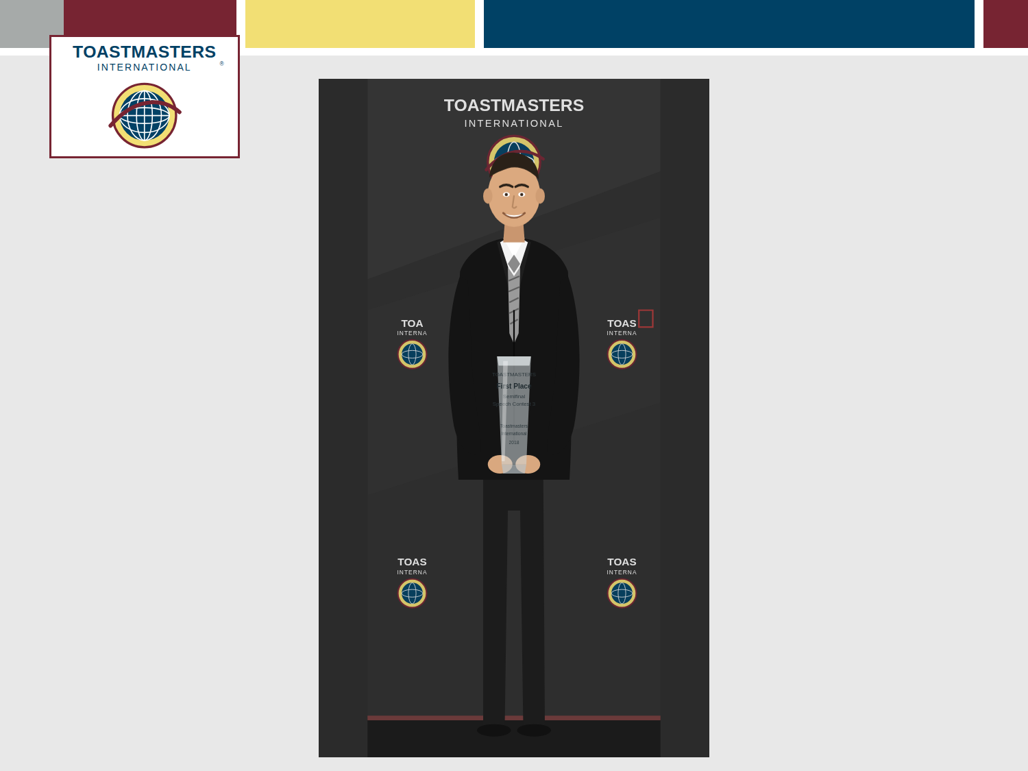Toastmasters International TOASTMASTERS INTERNATIONAL ®
Man holding First Place Semifinal Speech Contest trophy A smiling man in a black suit, white shirt and gray striped tie stands in front of a dark backdrop covered with repeated Toastmasters International logos. He holds a clear glass award engraved with the words First Place, Semifinal Speech Contest, Toastmasters International, 2018. TOASTMASTERS INTERNATIONAL TOA INTERNA TOAS INTERNA TOAS INTERNA TOAS INTERNA TOASTMASTERS First Place Semifinal Speech Contest 3 Toastmasters International 2018
Man in a black suit and striped tie holding a glass award engraved: First Place, Semifinal Speech Contest 3, Toastmasters International, 2018, standing before a Toastmasters International backdrop.